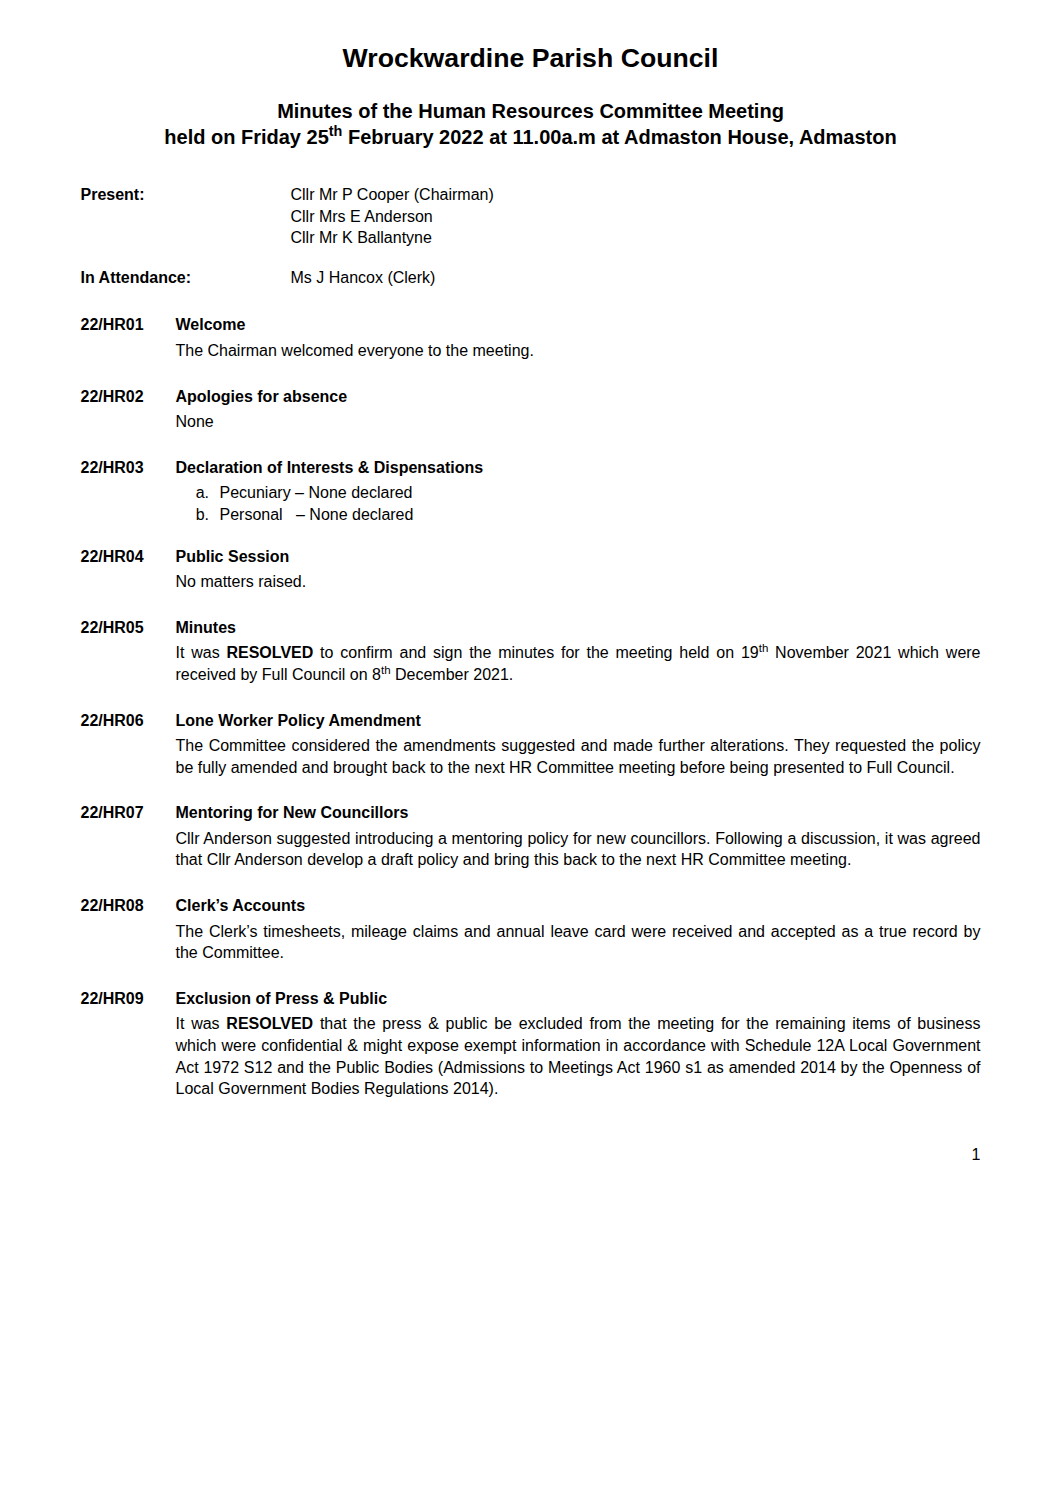Wrockwardine Parish Council
Minutes of the Human Resources Committee Meeting
held on Friday 25th February 2022 at 11.00a.m at Admaston House, Admaston
| Present: | Cllr Mr P Cooper (Chairman) |
| | Cllr Mrs E Anderson |
| | Cllr Mr K Ballantyne |
| In Attendance: | Ms J Hancox (Clerk) |
22/HR01
Welcome
The Chairman welcomed everyone to the meeting.
22/HR02
Apologies for absence
None
22/HR03
Declaration of Interests & Dispensations
Pecuniary – None declared
Personal – None declared
22/HR04
Public Session
No matters raised.
22/HR05
Minutes
It was RESOLVED to confirm and sign the minutes for the meeting held on 19th November 2021 which were received by Full Council on 8th December 2021.
22/HR06
Lone Worker Policy Amendment
The Committee considered the amendments suggested and made further alterations. They requested the policy be fully amended and brought back to the next HR Committee meeting before being presented to Full Council.
22/HR07
Mentoring for New Councillors
Cllr Anderson suggested introducing a mentoring policy for new councillors. Following a discussion, it was agreed that Cllr Anderson develop a draft policy and bring this back to the next HR Committee meeting.
22/HR08
Clerk’s Accounts
The Clerk’s timesheets, mileage claims and annual leave card were received and accepted as a true record by the Committee.
22/HR09
Exclusion of Press & Public
It was RESOLVED that the press & public be excluded from the meeting for the remaining items of business which were confidential & might expose exempt information in accordance with Schedule 12A Local Government Act 1972 S12 and the Public Bodies (Admissions to Meetings Act 1960 s1 as amended 2014 by the Openness of Local Government Bodies Regulations 2014).
1